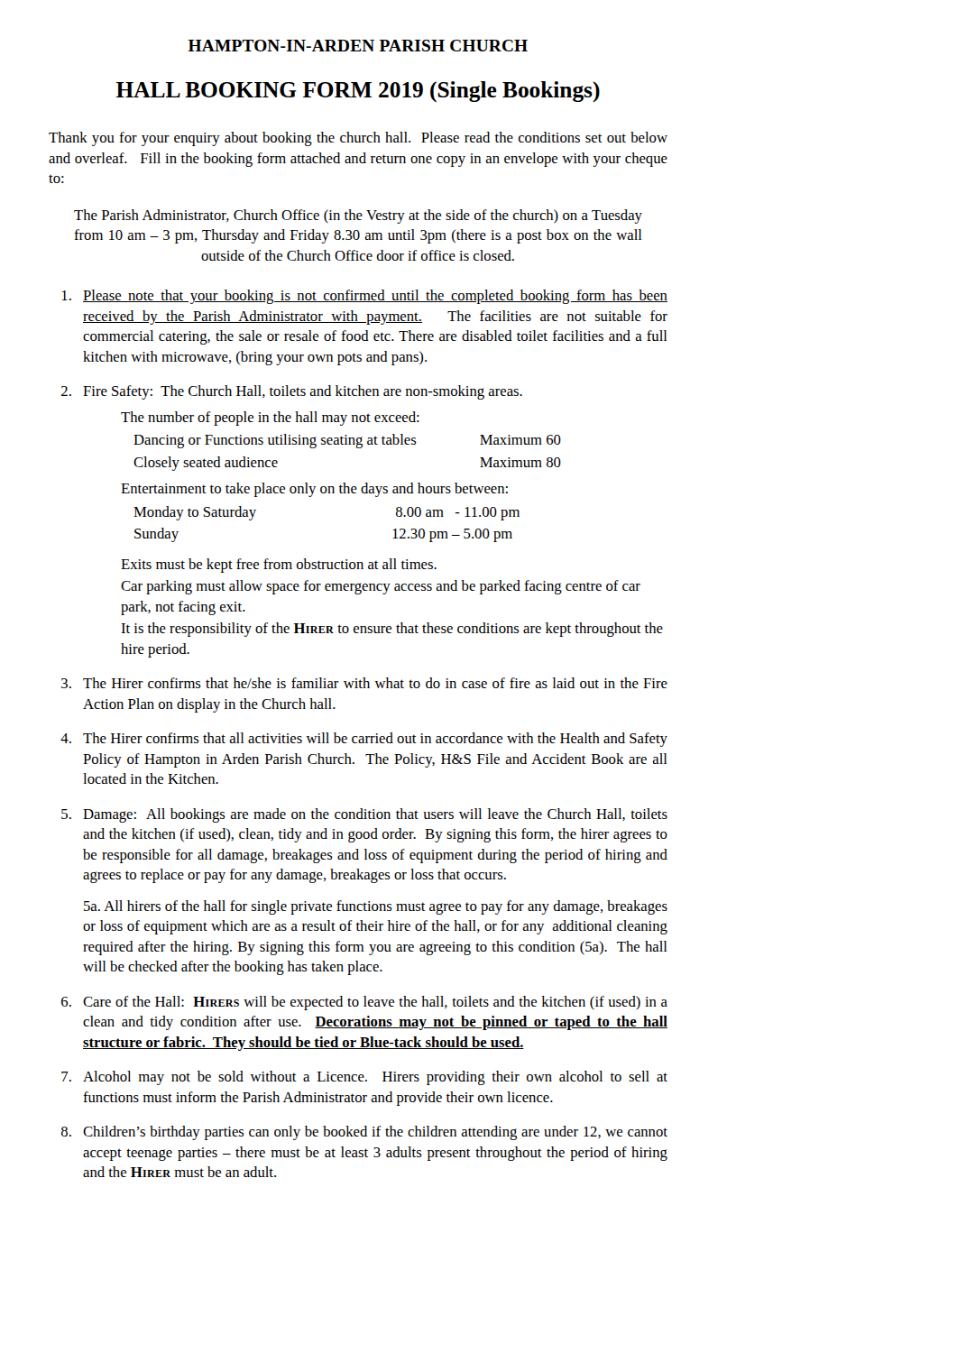HAMPTON-IN-ARDEN PARISH CHURCH
HALL BOOKING FORM 2019 (Single Bookings)
Thank you for your enquiry about booking the church hall. Please read the conditions set out below and overleaf. Fill in the booking form attached and return one copy in an envelope with your cheque to:
The Parish Administrator, Church Office (in the Vestry at the side of the church) on a Tuesday from 10 am – 3 pm, Thursday and Friday 8.30 am until 3pm (there is a post box on the wall outside of the Church Office door if office is closed.
Please note that your booking is not confirmed until the completed booking form has been received by the Parish Administrator with payment. The facilities are not suitable for commercial catering, the sale or resale of food etc. There are disabled toilet facilities and a full kitchen with microwave, (bring your own pots and pans).
Fire Safety: The Church Hall, toilets and kitchen are non-smoking areas.
The number of people in the hall may not exceed:
| Dancing or Functions utilising seating at tables | Maximum 60 |
| Closely seated audience | Maximum 80 |
Entertainment to take place only on the days and hours between:
| Monday to Saturday | 8.00 am - 11.00 pm |
| Sunday | 12.30 pm – 5.00 pm |
Exits must be kept free from obstruction at all times.
Car parking must allow space for emergency access and be parked facing centre of car park, not facing exit.
It is the responsibility of the Hirer to ensure that these conditions are kept throughout the hire period.
The Hirer confirms that he/she is familiar with what to do in case of fire as laid out in the Fire Action Plan on display in the Church hall.
The Hirer confirms that all activities will be carried out in accordance with the Health and Safety Policy of Hampton in Arden Parish Church. The Policy, H&S File and Accident Book are all located in the Kitchen.
Damage: All bookings are made on the condition that users will leave the Church Hall, toilets and the kitchen (if used), clean, tidy and in good order. By signing this form, the hirer agrees to be responsible for all damage, breakages and loss of equipment during the period of hiring and agrees to replace or pay for any damage, breakages or loss that occurs.
5a. All hirers of the hall for single private functions must agree to pay for any damage, breakages or loss of equipment which are as a result of their hire of the hall, or for any additional cleaning required after the hiring. By signing this form you are agreeing to this condition (5a). The hall will be checked after the booking has taken place.
Care of the Hall: Hirers will be expected to leave the hall, toilets and the kitchen (if used) in a clean and tidy condition after use. Decorations may not be pinned or taped to the hall structure or fabric. They should be tied or Blue-tack should be used.
Alcohol may not be sold without a Licence. Hirers providing their own alcohol to sell at functions must inform the Parish Administrator and provide their own licence.
Children’s birthday parties can only be booked if the children attending are under 12, we cannot accept teenage parties – there must be at least 3 adults present throughout the period of hiring and the Hirer must be an adult.